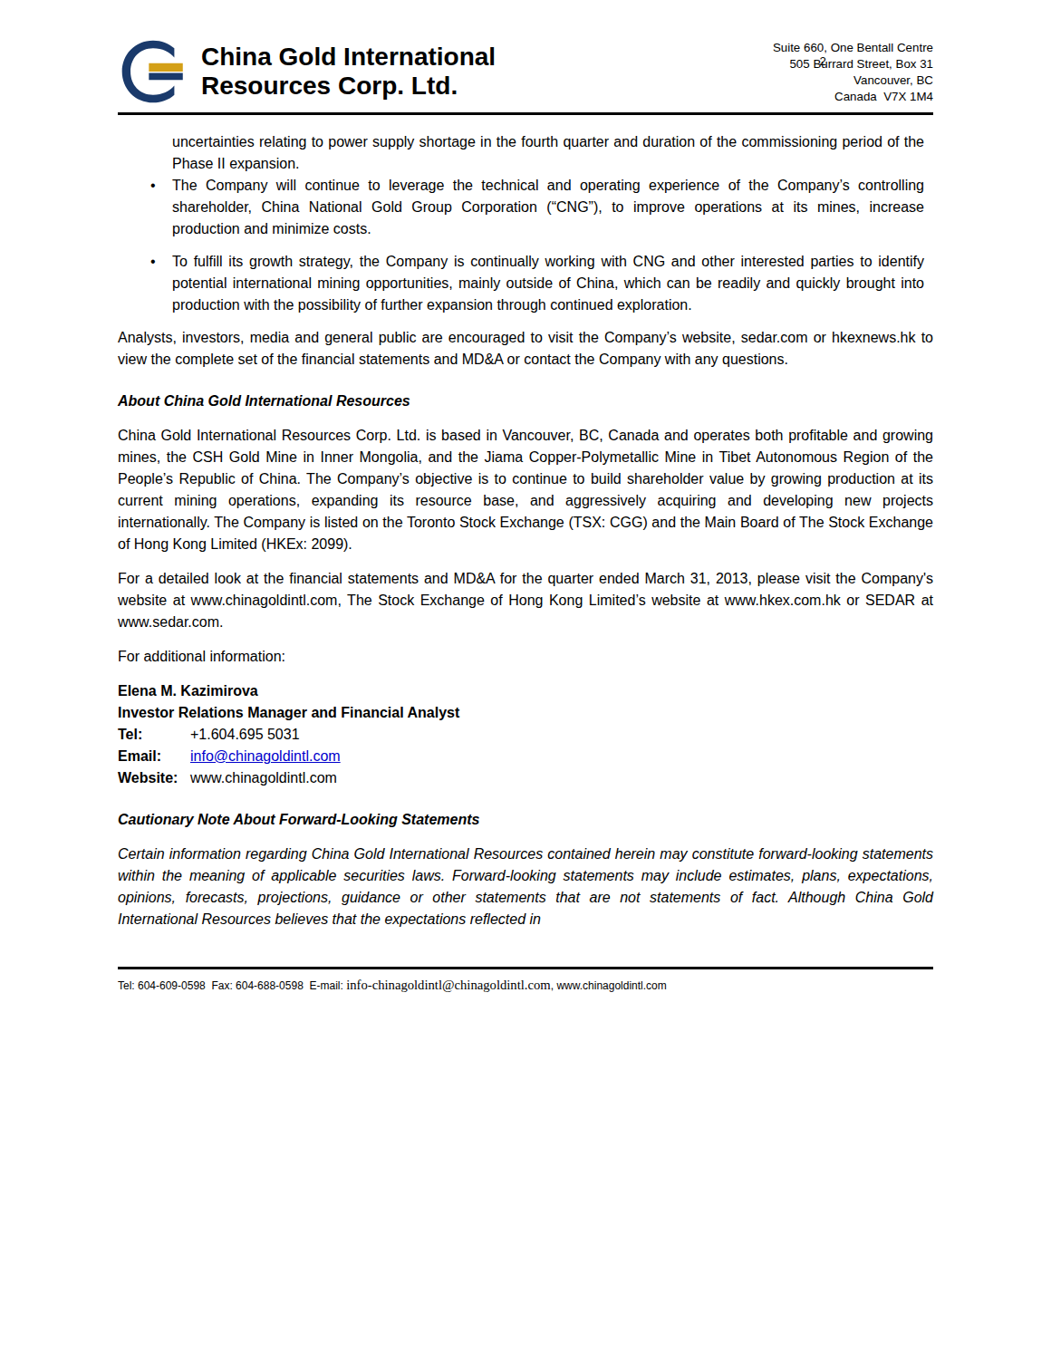2
Company logo
China Gold International
Resources Corp. Ltd.
Suite 660, One Bentall Centre
505 Burrard Street, Box 31
Vancouver, BC
Canada V7X 1M4
uncertainties relating to power supply shortage in the fourth quarter and duration of the commissioning period of the Phase II expansion.
The Company will continue to leverage the technical and operating experience of the Company’s controlling shareholder, China National Gold Group Corporation (“CNG”), to improve operations at its mines, increase production and minimize costs.
To fulfill its growth strategy, the Company is continually working with CNG and other interested parties to identify potential international mining opportunities, mainly outside of China, which can be readily and quickly brought into production with the possibility of further expansion through continued exploration.
Analysts, investors, media and general public are encouraged to visit the Company’s website, sedar.com or hkexnews.hk to view the complete set of the financial statements and MD&A or contact the Company with any questions.
About China Gold International Resources
China Gold International Resources Corp. Ltd. is based in Vancouver, BC, Canada and operates both profitable and growing mines, the CSH Gold Mine in Inner Mongolia, and the Jiama Copper-Polymetallic Mine in Tibet Autonomous Region of the People’s Republic of China. The Company’s objective is to continue to build shareholder value by growing production at its current mining operations, expanding its resource base, and aggressively acquiring and developing new projects internationally. The Company is listed on the Toronto Stock Exchange (TSX: CGG) and the Main Board of The Stock Exchange of Hong Kong Limited (HKEx: 2099).
For a detailed look at the financial statements and MD&A for the quarter ended March 31, 2013, please visit the Company's website at www.chinagoldintl.com, The Stock Exchange of Hong Kong Limited’s website at www.hkex.com.hk or SEDAR at www.sedar.com.
For additional information:
Elena M. Kazimirova
Investor Relations Manager and Financial Analyst
Tel:+1.604.695 5031
Email: info@chinagoldintl.com
Website: www.chinagoldintl.com
Cautionary Note About Forward-Looking Statements
Certain information regarding China Gold International Resources contained herein may constitute forward-looking statements within the meaning of applicable securities laws. Forward-looking statements may include estimates, plans, expectations, opinions, forecasts, projections, guidance or other statements that are not statements of fact. Although China Gold International Resources believes that the expectations reflected in
Tel: 604-609-0598 Fax: 604-688-0598 E-mail: info-chinagoldintl@chinagoldintl.com, www.chinagoldintl.com